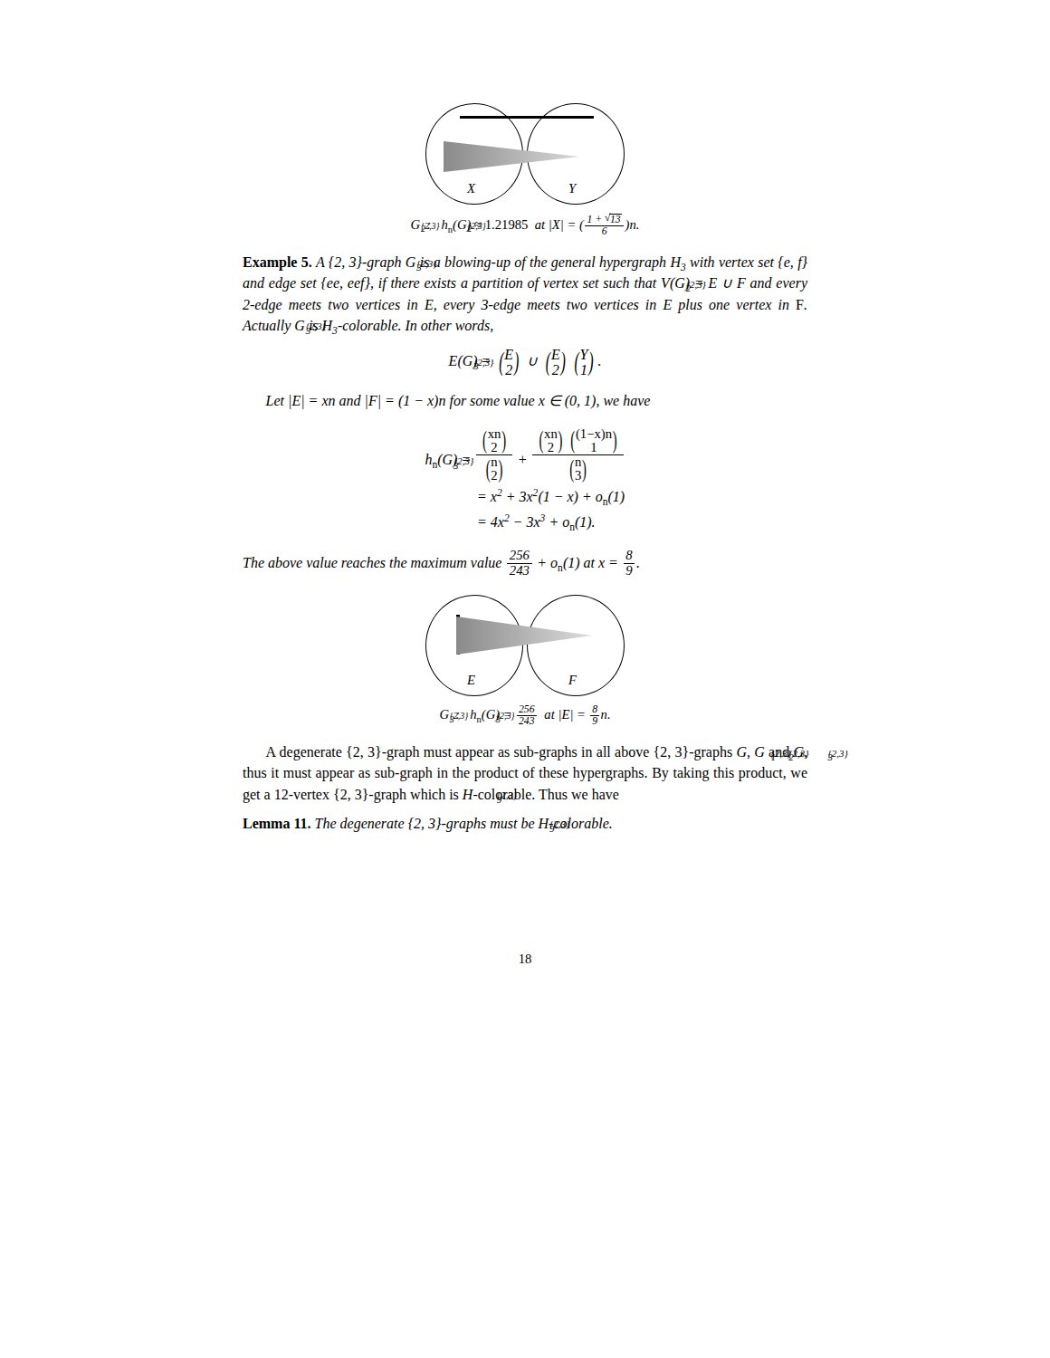X Y
G{2,3}2 : hn(G{2,3}2) ≈ 1.21985 at |X| = (1 + 136)n.
Example 5. A {2, 3}-graph G{2,3}3 is a blowing-up of the general hypergraph H3 with vertex set {e, f} and edge set {ee, eef}, if there exists a partition of vertex set such that V(G{2,3}2) = E ∪ F and every 2-edge meets two vertices in E, every 3-edge meets two vertices in E plus one vertex in F. Actually G{2,3}3 is H3-colorable. In other words,
E(G{2,3}3) = (E 2) ∪ (E 2)(Y 1).
Let |E| = xn and |F| = (1 − x)n for some value x ∈ (0, 1), we have
hn(G{2,3}3) = (xn 2)(n 2) + (xn 2)((1−x)n 1)(n 3) = x2 + 3x2(1 − x) + on(1) = 4x2 − 3x3 + on(1).
The above value reaches the maximum value 256243 + on(1) at x = 89.
E F
G{2,3}3 : hn(G{2,3}3) = 256243 at |E| = 89 n.
A degenerate {2, 3}-graph must appear as sub-graphs in all above {2, 3}-graphs G{2,3}1, G{2,3}2 and G{2,3}3, thus it must appear as sub-graph in the product of these hypergraphs. By taking this product, we get a 12-vertex {2, 3}-graph which is H{2,3}9-colorable. Thus we have
Lemma 11. The degenerate {2, 3}-graphs must be H{2,3}9-colorable.
18